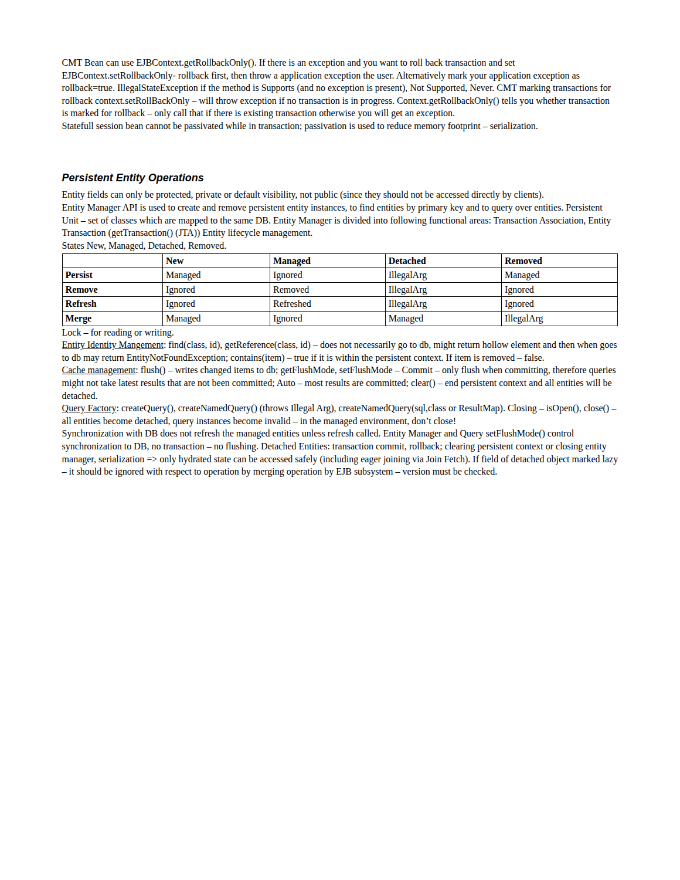CMT Bean can use EJBContext.getRollbackOnly(). If there is an exception and you want to roll back transaction and set EJBContext.setRollbackOnly- rollback first, then throw a application exception the user. Alternatively mark your application exception as rollback=true. IllegalStateException if the method is Supports (and no exception is present), Not Supported, Never. CMT marking transactions for rollback context.setRollBackOnly – will throw exception if no transaction is in progress. Context.getRollbackOnly() tells you whether transaction is marked for rollback – only call that if there is existing transaction otherwise you will get an exception.
Statefull session bean cannot be passivated while in transaction; passivation is used to reduce memory footprint – serialization.
Persistent Entity Operations
Entity fields can only be protected, private or default visibility, not public (since they should not be accessed directly by clients).
Entity Manager API is used to create and remove persistent entity instances, to find entities by primary key and to query over entities. Persistent Unit – set of classes which are mapped to the same DB. Entity Manager is divided into following functional areas: Transaction Association, Entity Transaction (getTransaction() (JTA)) Entity lifecycle management.
States New, Managed, Detached, Removed.
| | New | Managed | Detached | Removed |
| --- | --- | --- | --- | --- |
| Persist | Managed | Ignored | IllegalArg | Managed |
| Remove | Ignored | Removed | IllegalArg | Ignored |
| Refresh | Ignored | Refreshed | IllegalArg | Ignored |
| Merge | Managed | Ignored | Managed | IllegalArg |
Lock – for reading or writing.
Entity Identity Mangement: find(class, id), getReference(class, id) – does not necessarily go to db, might return hollow element and then when goes to db may return EntityNotFoundException; contains(item) – true if it is within the persistent context. If item is removed – false.
Cache management: flush() – writes changed items to db; getFlushMode, setFlushMode – Commit – only flush when committing, therefore queries might not take latest results that are not been committed; Auto – most results are committed; clear() – end persistent context and all entities will be detached.
Query Factory: createQuery(), createNamedQuery() (throws Illegal Arg), createNamedQuery(sql,class or ResultMap). Closing – isOpen(), close() – all entities become detached, query instances become invalid – in the managed environment, don’t close!
Synchronization with DB does not refresh the managed entities unless refresh called. Entity Manager and Query setFlushMode() control synchronization to DB, no transaction – no flushing. Detached Entities: transaction commit, rollback; clearing persistent context or closing entity manager, serialization => only hydrated state can be accessed safely (including eager joining via Join Fetch). If field of detached object marked lazy – it should be ignored with respect to operation by merging operation by EJB subsystem – version must be checked.